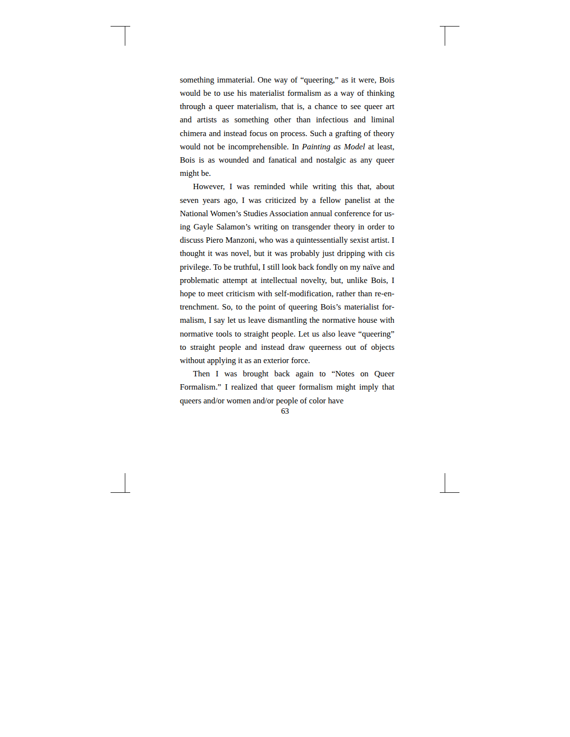something immaterial. One way of “queering,” as it were, Bois would be to use his materialist formalism as a way of thinking through a queer materialism, that is, a chance to see queer art and artists as something other than infectious and liminal chimera and instead focus on process. Such a grafting of theory would not be incomprehensible. In Painting as Model at least, Bois is as wounded and fanatical and nostalgic as any queer might be.
However, I was reminded while writing this that, about seven years ago, I was criticized by a fellow panelist at the National Women’s Studies Association annual conference for using Gayle Salamon’s writing on transgender theory in order to discuss Piero Manzoni, who was a quintessentially sexist artist. I thought it was novel, but it was probably just dripping with cis privilege. To be truthful, I still look back fondly on my naïve and problematic attempt at intellectual novelty, but, unlike Bois, I hope to meet criticism with self-modification, rather than re-entrenchment. So, to the point of queering Bois’s materialist formalism, I say let us leave dismantling the normative house with normative tools to straight people. Let us also leave “queering” to straight people and instead draw queerness out of objects without applying it as an exterior force.
Then I was brought back again to “Notes on Queer Formalism.” I realized that queer formalism might imply that queers and/or women and/or people of color have
63